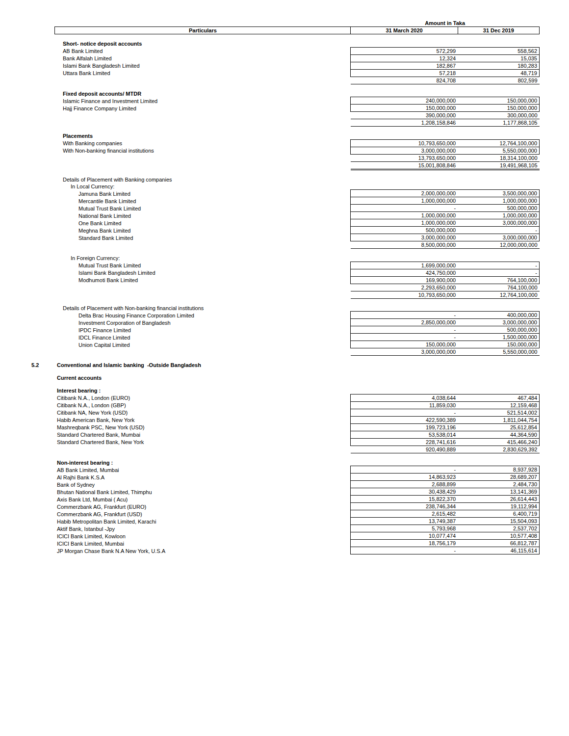| | | Amount in Taka |
| | Particulars | 31 March 2020 | 31 Dec 2019 |
| | Short- notice deposit accounts | | |
| | AB Bank Limited | 572,299 | 558,562 |
| | Bank Alfalah Limited | 12,324 | 15,035 |
| | Islami Bank Bangladesh Limited | 182,867 | 180,283 |
| | Uttara Bank Limited | 57,218 | 48,719 |
| | | 824,708 | 802,599 |
| | Fixed deposit accounts/ MTDR | | |
| | Islamic Finance and Investment Limited | 240,000,000 | 150,000,000 |
| | Hajj Finance Company Limited | 150,000,000 | 150,000,000 |
| | | 390,000,000 | 300,000,000 |
| | | 1,208,158,846 | 1,177,868,105 |
| | Placements | | |
| | With Banking companies | 10,793,650,000 | 12,764,100,000 |
| | With Non-banking financial institutions | 3,000,000,000 | 5,550,000,000 |
| | | 13,793,650,000 | 18,314,100,000 |
| | | 15,001,808,846 | 19,491,968,105 |
| | Details of Placement with Banking companies | | |
| | In Local Currency: | | |
| | Jamuna Bank Limited | 2,000,000,000 | 3,500,000,000 |
| | Mercantile Bank Limited | 1,000,000,000 | 1,000,000,000 |
| | Mutual Trust Bank Limited | - | 500,000,000 |
| | National Bank Limited | 1,000,000,000 | 1,000,000,000 |
| | One Bank Limited | 1,000,000,000 | 3,000,000,000 |
| | Meghna Bank Limited | 500,000,000 | - |
| | Standard Bank Limited | 3,000,000,000 | 3,000,000,000 |
| | | 8,500,000,000 | 12,000,000,000 |
| | In Foreign Currency: | | |
| | Mutual Trust Bank Limited | 1,699,000,000 | - |
| | Islami Bank Bangladesh Limited | 424,750,000 | - |
| | Modhumoti Bank Limited | 169,900,000 | 764,100,000 |
| | | 2,293,650,000 | 764,100,000 |
| | | 10,793,650,000 | 12,764,100,000 |
| | Details of Placement with Non-banking financial institutions | | |
| | Delta Brac Housing Finance Corporation Limited | - | 400,000,000 |
| | Investment Corporation of Bangladesh | 2,850,000,000 | 3,000,000,000 |
| | IPDC Finance Limited | - | 500,000,000 |
| | IDCL Finance Limited | - | 1,500,000,000 |
| | Union Capital Limited | 150,000,000 | 150,000,000 |
| | | 3,000,000,000 | 5,550,000,000 |
| 5.2 | Conventional and Islamic banking -Outside Bangladesh | | |
| | Current accounts | | |
| | Interest bearing : | | |
| | Citibank N.A., London (EURO) | 4,038,644 | 467,484 |
| | Citibank N.A., London (GBP) | 11,859,030 | 12,159,468 |
| | Citibank NA, New York (USD) | - | 521,514,002 |
| | Habib American Bank, New York | 422,590,389 | 1,811,044,754 |
| | Mashreqbank PSC, New York (USD) | 199,723,196 | 25,612,854 |
| | Standard Chartered Bank, Mumbai | 53,538,014 | 44,364,590 |
| | Standard Chartered Bank, New York | 228,741,616 | 415,466,240 |
| | | 920,490,889 | 2,830,629,392 |
| | Non-interest bearing : | | |
| | AB Bank Limited, Mumbai | - | 8,937,928 |
| | Al Rajhi Bank K.S.A | 14,863,923 | 28,689,207 |
| | Bank of Sydney | 2,688,899 | 2,484,730 |
| | Bhutan National Bank Limited, Thimphu | 30,438,429 | 13,141,369 |
| | Axis Bank Ltd, Mumbai ( Acu) | 15,822,370 | 26,614,443 |
| | Commerzbank AG, Frankfurt (EURO) | 238,746,344 | 19,112,994 |
| | Commerzbank AG, Frankfurt (USD) | 2,615,482 | 6,400,719 |
| | Habib Metropolitan Bank Limited, Karachi | 13,749,387 | 15,504,093 |
| | Aktif Bank, Istanbul -Jpy | 5,793,968 | 2,537,702 |
| | ICICI Bank Limited, Kowloon | 10,077,474 | 10,577,408 |
| | ICICI Bank Limited, Mumbai | 18,756,179 | 66,812,787 |
| | JP Morgan Chase Bank N.A New York, U.S.A | - | 46,115,614 |